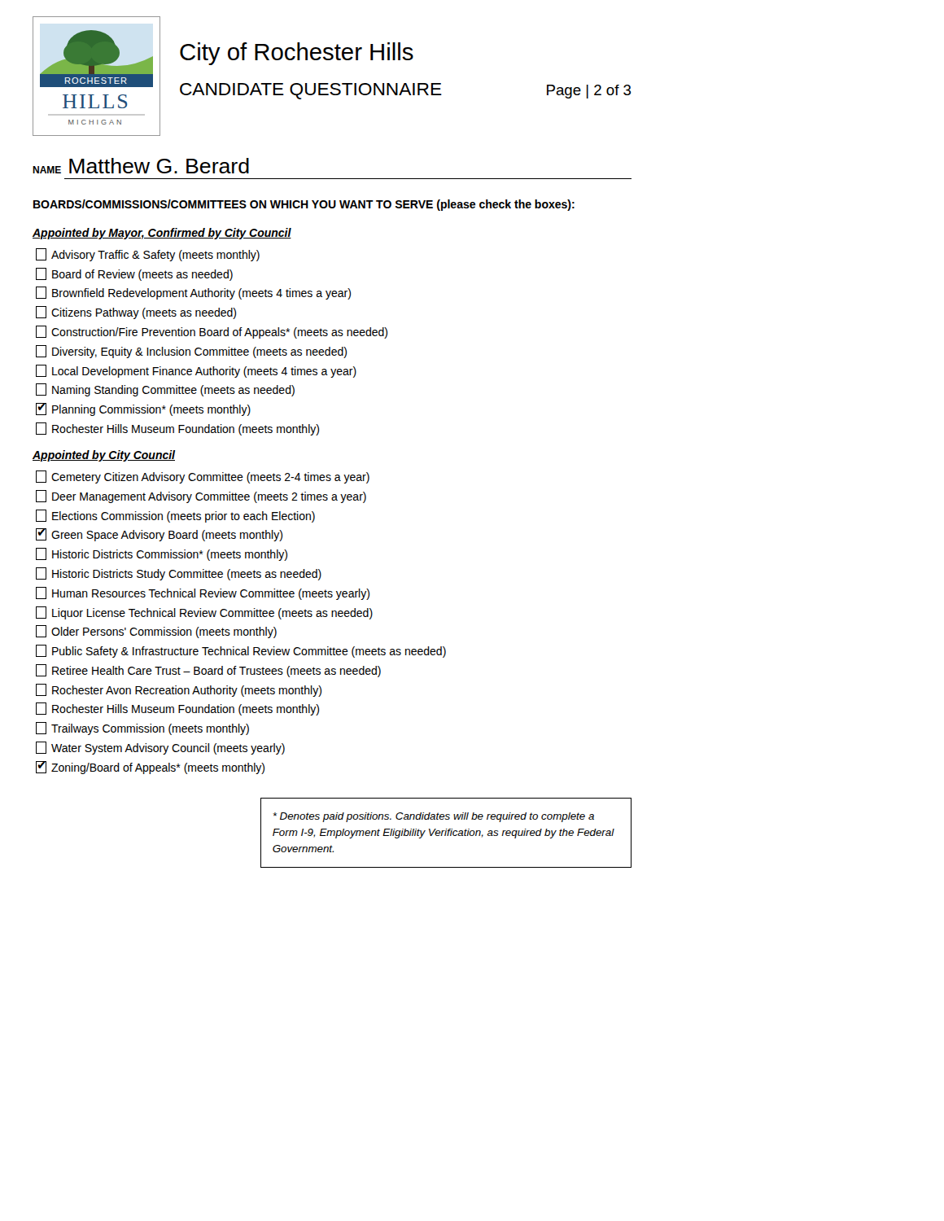ROCHESTER HILLS MICHIGAN
City of Rochester Hills
CANDIDATE QUESTIONNAIRE
Page | 2 of 3
NAME
Matthew G. Berard
BOARDS/COMMISSIONS/COMMITTEES ON WHICH YOU WANT TO SERVE (please check the boxes):
Appointed by Mayor, Confirmed by City Council
Advisory Traffic & Safety (meets monthly)
Board of Review (meets as needed)
Brownfield Redevelopment Authority (meets 4 times a year)
Citizens Pathway (meets as needed)
Construction/Fire Prevention Board of Appeals* (meets as needed)
Diversity, Equity & Inclusion Committee (meets as needed)
Local Development Finance Authority (meets 4 times a year)
Naming Standing Committee (meets as needed)
Planning Commission* (meets monthly)
Rochester Hills Museum Foundation (meets monthly)
Appointed by City Council
Cemetery Citizen Advisory Committee (meets 2-4 times a year)
Deer Management Advisory Committee (meets 2 times a year)
Elections Commission (meets prior to each Election)
Green Space Advisory Board (meets monthly)
Historic Districts Commission* (meets monthly)
Historic Districts Study Committee (meets as needed)
Human Resources Technical Review Committee (meets yearly)
Liquor License Technical Review Committee (meets as needed)
Older Persons' Commission (meets monthly)
Public Safety & Infrastructure Technical Review Committee (meets as needed)
Retiree Health Care Trust – Board of Trustees (meets as needed)
Rochester Avon Recreation Authority (meets monthly)
Rochester Hills Museum Foundation (meets monthly)
Trailways Commission (meets monthly)
Water System Advisory Council (meets yearly)
Zoning/Board of Appeals* (meets monthly)
* Denotes paid positions. Candidates will be required to complete a Form I-9, Employment Eligibility Verification, as required by the Federal Government.